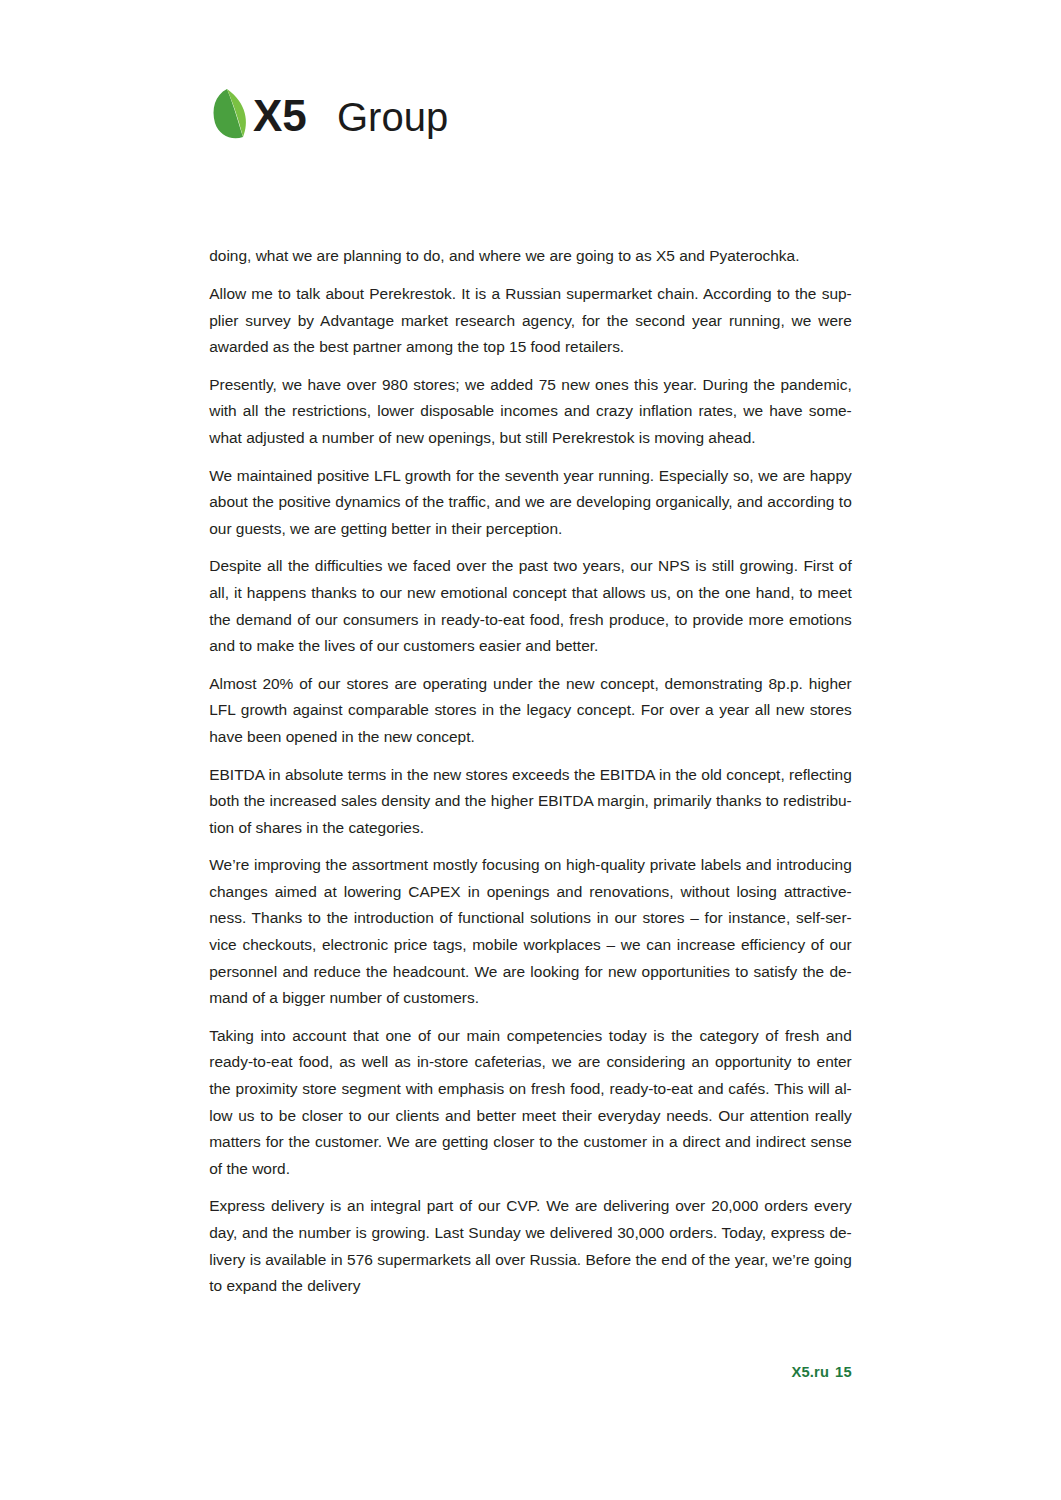X5 Group
doing, what we are planning to do, and where we are going to as X5 and Pyaterochka.
Allow me to talk about Perekrestok. It is a Russian supermarket chain. According to the supplier survey by Advantage market research agency, for the second year running, we were awarded as the best partner among the top 15 food retailers.
Presently, we have over 980 stores; we added 75 new ones this year. During the pandemic, with all the restrictions, lower disposable incomes and crazy inflation rates, we have somewhat adjusted a number of new openings, but still Perekrestok is moving ahead.
We maintained positive LFL growth for the seventh year running. Especially so, we are happy about the positive dynamics of the traffic, and we are developing organically, and according to our guests, we are getting better in their perception.
Despite all the difficulties we faced over the past two years, our NPS is still growing. First of all, it happens thanks to our new emotional concept that allows us, on the one hand, to meet the demand of our consumers in ready-to-eat food, fresh produce, to provide more emotions and to make the lives of our customers easier and better.
Almost 20% of our stores are operating under the new concept, demonstrating 8p.p. higher LFL growth against comparable stores in the legacy concept. For over a year all new stores have been opened in the new concept.
EBITDA in absolute terms in the new stores exceeds the EBITDA in the old concept, reflecting both the increased sales density and the higher EBITDA margin, primarily thanks to redistribution of shares in the categories.
We’re improving the assortment mostly focusing on high-quality private labels and introducing changes aimed at lowering CAPEX in openings and renovations, without losing attractiveness. Thanks to the introduction of functional solutions in our stores – for instance, self-service checkouts, electronic price tags, mobile workplaces – we can increase efficiency of our personnel and reduce the headcount. We are looking for new opportunities to satisfy the demand of a bigger number of customers.
Taking into account that one of our main competencies today is the category of fresh and ready-to-eat food, as well as in-store cafeterias, we are considering an opportunity to enter the proximity store segment with emphasis on fresh food, ready-to-eat and cafés. This will allow us to be closer to our clients and better meet their everyday needs. Our attention really matters for the customer. We are getting closer to the customer in a direct and indirect sense of the word.
Express delivery is an integral part of our CVP. We are delivering over 20,000 orders every day, and the number is growing. Last Sunday we delivered 30,000 orders. Today, express delivery is available in 576 supermarkets all over Russia. Before the end of the year, we’re going to expand the delivery
X5.ru 15